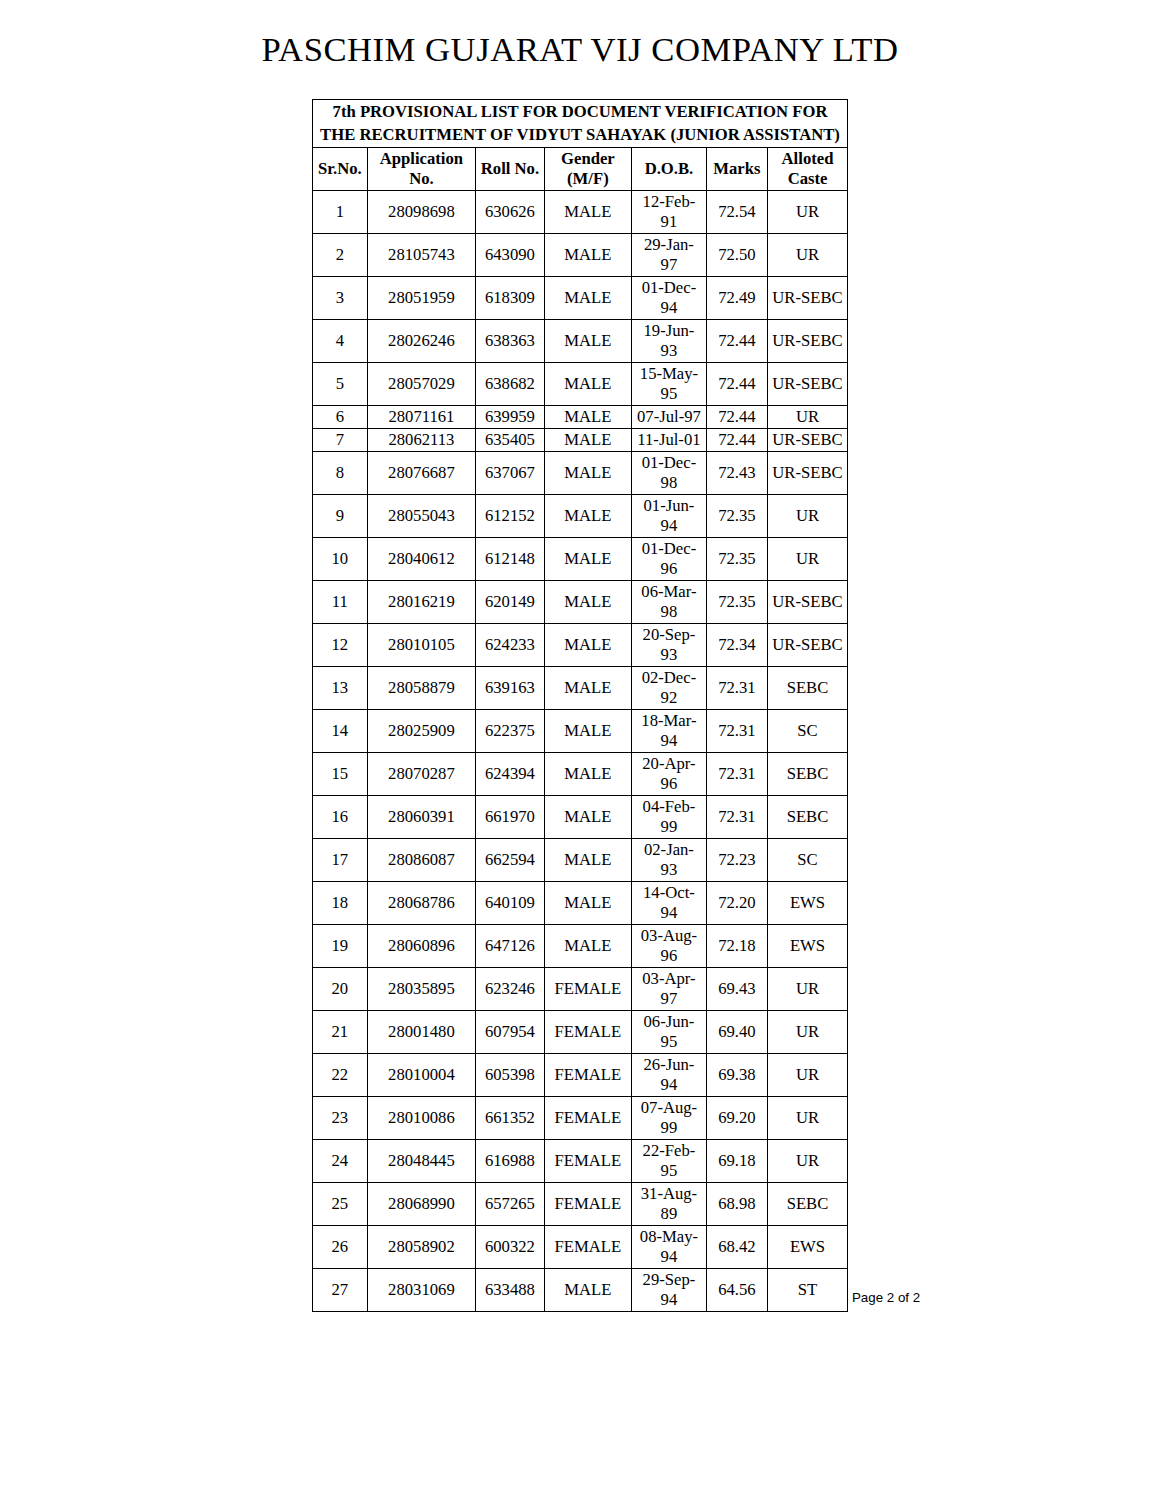PASCHIM GUJARAT VIJ COMPANY LTD
| 7th PROVISIONAL LIST FOR DOCUMENT VERIFICATION FOR THE RECRUITMENT OF VIDYUT SAHAYAK (JUNIOR ASSISTANT) |
| --- |
| Sr.No. | Application No. | Roll No. | Gender (M/F) | D.O.B. | Marks | Alloted Caste |
| 1 | 28098698 | 630626 | MALE | 12-Feb-91 | 72.54 | UR |
| 2 | 28105743 | 643090 | MALE | 29-Jan-97 | 72.50 | UR |
| 3 | 28051959 | 618309 | MALE | 01-Dec-94 | 72.49 | UR-SEBC |
| 4 | 28026246 | 638363 | MALE | 19-Jun-93 | 72.44 | UR-SEBC |
| 5 | 28057029 | 638682 | MALE | 15-May-95 | 72.44 | UR-SEBC |
| 6 | 28071161 | 639959 | MALE | 07-Jul-97 | 72.44 | UR |
| 7 | 28062113 | 635405 | MALE | 11-Jul-01 | 72.44 | UR-SEBC |
| 8 | 28076687 | 637067 | MALE | 01-Dec-98 | 72.43 | UR-SEBC |
| 9 | 28055043 | 612152 | MALE | 01-Jun-94 | 72.35 | UR |
| 10 | 28040612 | 612148 | MALE | 01-Dec-96 | 72.35 | UR |
| 11 | 28016219 | 620149 | MALE | 06-Mar-98 | 72.35 | UR-SEBC |
| 12 | 28010105 | 624233 | MALE | 20-Sep-93 | 72.34 | UR-SEBC |
| 13 | 28058879 | 639163 | MALE | 02-Dec-92 | 72.31 | SEBC |
| 14 | 28025909 | 622375 | MALE | 18-Mar-94 | 72.31 | SC |
| 15 | 28070287 | 624394 | MALE | 20-Apr-96 | 72.31 | SEBC |
| 16 | 28060391 | 661970 | MALE | 04-Feb-99 | 72.31 | SEBC |
| 17 | 28086087 | 662594 | MALE | 02-Jan-93 | 72.23 | SC |
| 18 | 28068786 | 640109 | MALE | 14-Oct-94 | 72.20 | EWS |
| 19 | 28060896 | 647126 | MALE | 03-Aug-96 | 72.18 | EWS |
| 20 | 28035895 | 623246 | FEMALE | 03-Apr-97 | 69.43 | UR |
| 21 | 28001480 | 607954 | FEMALE | 06-Jun-95 | 69.40 | UR |
| 22 | 28010004 | 605398 | FEMALE | 26-Jun-94 | 69.38 | UR |
| 23 | 28010086 | 661352 | FEMALE | 07-Aug-99 | 69.20 | UR |
| 24 | 28048445 | 616988 | FEMALE | 22-Feb-95 | 69.18 | UR |
| 25 | 28068990 | 657265 | FEMALE | 31-Aug-89 | 68.98 | SEBC |
| 26 | 28058902 | 600322 | FEMALE | 08-May-94 | 68.42 | EWS |
| 27 | 28031069 | 633488 | MALE | 29-Sep-94 | 64.56 | ST |
Page 2 of 2